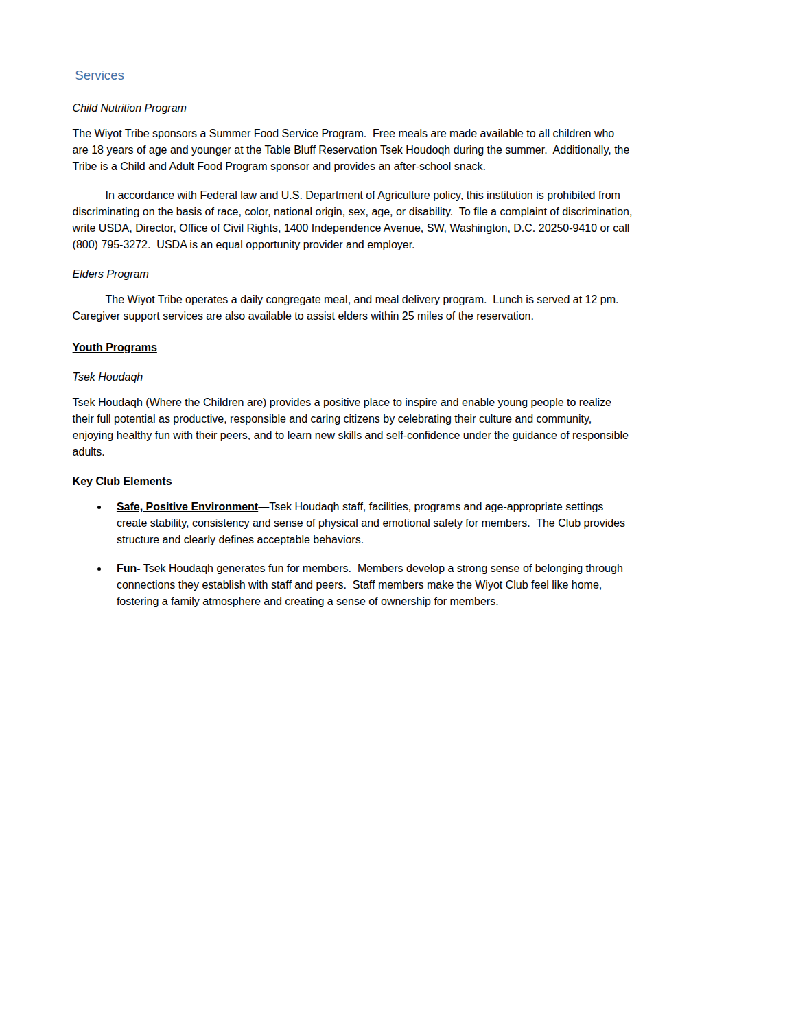Services
Child Nutrition Program
The Wiyot Tribe sponsors a Summer Food Service Program. Free meals are made available to all children who are 18 years of age and younger at the Table Bluff Reservation Tsek Houdoqh during the summer. Additionally, the Tribe is a Child and Adult Food Program sponsor and provides an after-school snack.
In accordance with Federal law and U.S. Department of Agriculture policy, this institution is prohibited from discriminating on the basis of race, color, national origin, sex, age, or disability. To file a complaint of discrimination, write USDA, Director, Office of Civil Rights, 1400 Independence Avenue, SW, Washington, D.C. 20250-9410 or call (800) 795-3272. USDA is an equal opportunity provider and employer.
Elders Program
The Wiyot Tribe operates a daily congregate meal, and meal delivery program. Lunch is served at 12 pm. Caregiver support services are also available to assist elders within 25 miles of the reservation.
Youth Programs
Tsek Houdaqh
Tsek Houdaqh (Where the Children are) provides a positive place to inspire and enable young people to realize their full potential as productive, responsible and caring citizens by celebrating their culture and community, enjoying healthy fun with their peers, and to learn new skills and self-confidence under the guidance of responsible adults.
Key Club Elements
Safe, Positive Environment—Tsek Houdaqh staff, facilities, programs and age-appropriate settings create stability, consistency and sense of physical and emotional safety for members. The Club provides structure and clearly defines acceptable behaviors.
Fun- Tsek Houdaqh generates fun for members. Members develop a strong sense of belonging through connections they establish with staff and peers. Staff members make the Wiyot Club feel like home, fostering a family atmosphere and creating a sense of ownership for members.